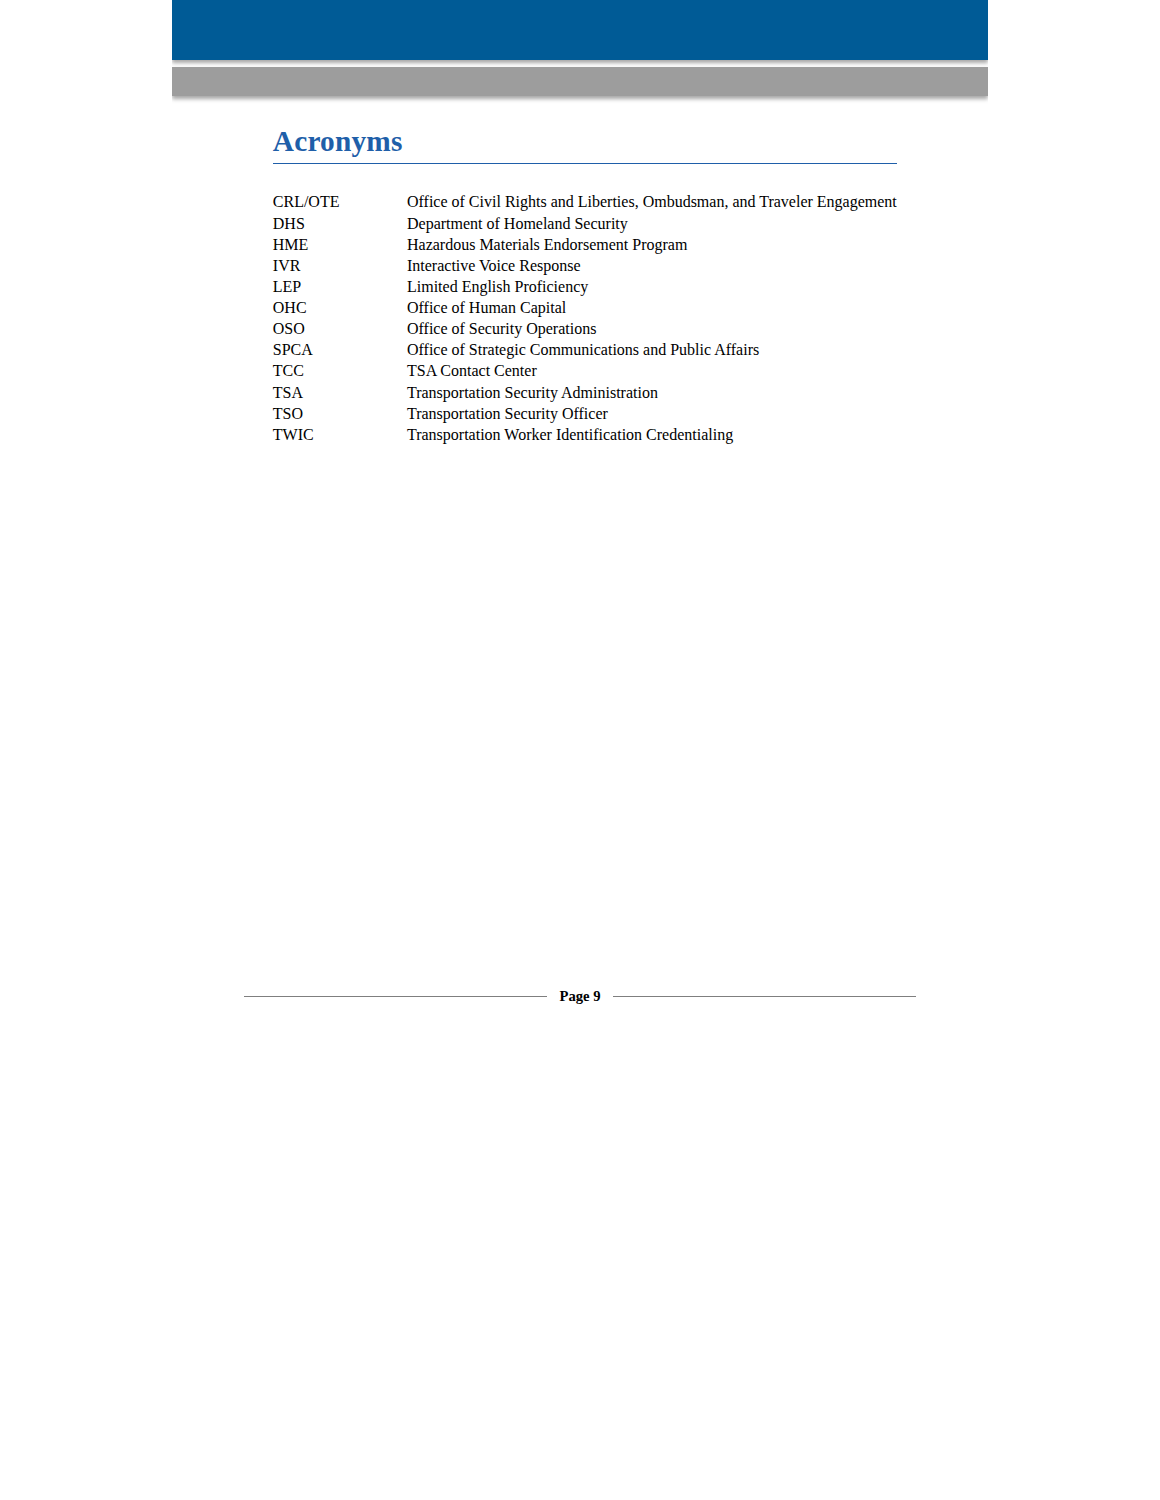Acronyms
| CRL/OTE | Office of Civil Rights and Liberties, Ombudsman, and Traveler Engagement |
| DHS | Department of Homeland Security |
| HME | Hazardous Materials Endorsement Program |
| IVR | Interactive Voice Response |
| LEP | Limited English Proficiency |
| OHC | Office of Human Capital |
| OSO | Office of Security Operations |
| SPCA | Office of Strategic Communications and Public Affairs |
| TCC | TSA Contact Center |
| TSA | Transportation Security Administration |
| TSO | Transportation Security Officer |
| TWIC | Transportation Worker Identification Credentialing |
Page 9